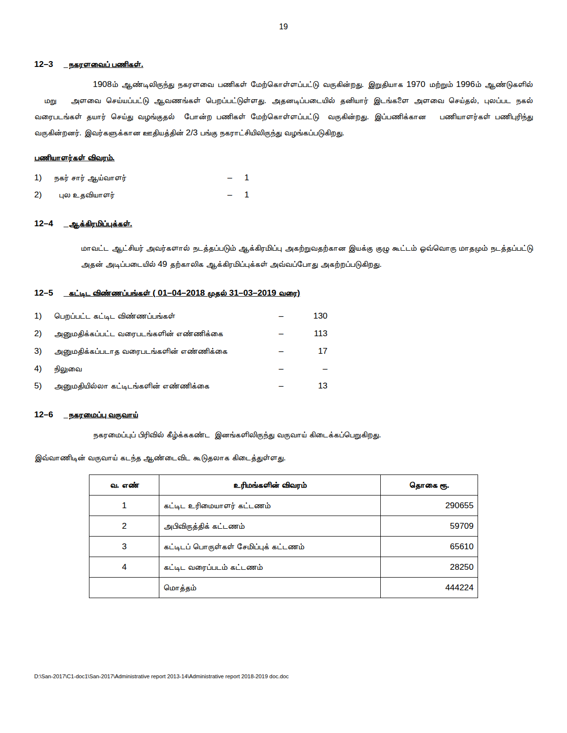19
12–3 நகரளவைப் பணிகள்.
1908ம் ஆண்டிலிருந்து நகரளவை பணிகள் மேற்கொள்ளப்பட்டு வருகின்றது. இறுதியாக 1970 மற்றும் 1996ம் ஆண்டுகளில் மறு அளவை செய்யப்பட்டு ஆவணங்கள் பெறப்பட்டுள்ளது. அதனடிப்படையில் தனியார் இடங்களை அளவை செய்தல், புலப்பட நகல் வரைபடங்கள் தயார் செய்து வழங்குதல் போன்ற பணிகள் மேற்கொள்ளப்பட்டு வருகின்றது. இப்பணிக்கான பணியாளர்கள் பணிபுரிந்து வருகின்றனர். இவர்களுக்கான ஊதியத்தின் 2/3 பங்கு நகராட்சியிலிருந்து வழங்கப்படுகிறது.
பணியாளர்கள் விவரம்.
1) நகர் சார் ஆய்வாளர்–1
2) புல உதவியாளர்–1
12–4 ஆக்கிரமிப்புக்கள்.
மாவட்ட ஆட்சியர் அவர்களால் நடத்தப்படும் ஆக்கிரமிப்பு அகற்றுவதற்கான இயக்கு குழு கூட்டம் ஒவ்வொரு மாதமும் நடத்தப்பட்டு அதன் அடிப்படையில் 49 தற்காலிக ஆக்கிரமிப்புக்கள் அவ்வப்போது அகற்றப்படுகிறது.
12–5 கட்டிட விண்ணப்பங்கள் ( 01–04–2018 முதல் 31–03–2019 வரை)
1) பெறப்பட்ட கட்டிட விண்ணப்பங்கள்–130
2) அனுமதிக்கப்பட்ட வரைபடங்களின் எண்ணிக்கை–113
3) அனுமதிக்கப்படாத வரைபடங்களின் எண்ணிக்கை–17
4) நிலுவை––
5) அனுமதியில்லா கட்டிடங்களின் எண்ணிக்கை–13
12–6 நகரமைப்பு வருவாய்
நகரமைப்புப் பிரிவில் கீழ்க்ககண்ட இனங்களிலிருந்து வருவாய் கிடைக்கப்பெறுகிறது.
இவ்வாணிடின் வருவாய் கடந்த ஆண்டைவிட கூடுதலாக கிடைத்துள்ளது.
| வ. எண் | உரிமங்களின் விவரம் | தொகை ரூ. |
| --- | --- | --- |
| 1 | கட்டிட உரிமையாளர் கட்டணம் | 290655 |
| 2 | அபிவிருத்திக் கட்டணம் | 59709 |
| 3 | கட்டிடப் பொருள்கள் சேமிப்புக் கட்டணம் | 65610 |
| 4 | கட்டிட வரைப்படம் கட்டணம் | 28250 |
| | மொத்தம் | 444224 |
D:\San-2017\C1-doc1\San-2017\Administrative report 2013-14\Administrative report 2018-2019 doc.doc